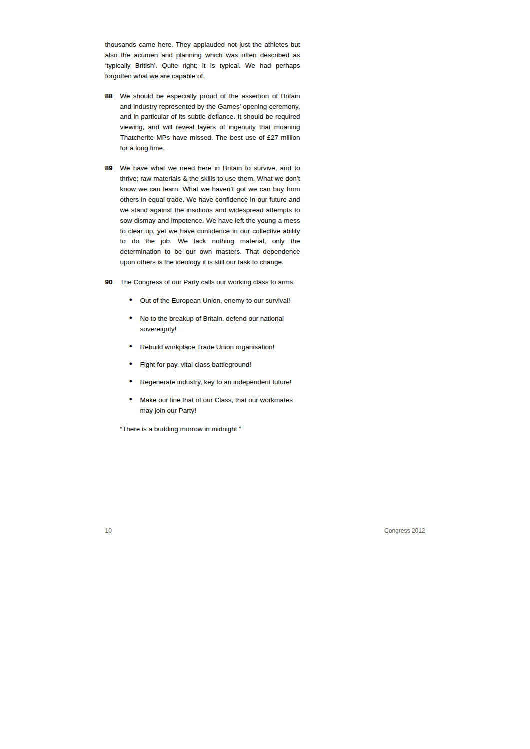thousands came here. They applauded not just the athletes but also the acumen and planning which was often described as ‘typically British’. Quite right; it is typical. We had perhaps forgotten what we are capable of.
88
We should be especially proud of the assertion of Britain and industry represented by the Games’ opening ceremony, and in particular of its subtle defiance. It should be required viewing, and will reveal layers of ingenuity that moaning Thatcherite MPs have missed. The best use of £27 million for a long time.
89
We have what we need here in Britain to survive, and to thrive; raw materials & the skills to use them. What we don’t know we can learn. What we haven’t got we can buy from others in equal trade. We have confidence in our future and we stand against the insidious and widespread attempts to sow dismay and impotence. We have left the young a mess to clear up, yet we have confidence in our collective ability to do the job. We lack nothing material, only the determination to be our own masters. That dependence upon others is the ideology it is still our task to change.
90
The Congress of our Party calls our working class to arms.
Out of the European Union, enemy to our survival!
No to the breakup of Britain, defend our national sovereignty!
Rebuild workplace Trade Union organisation!
Fight for pay, vital class battleground!
Regenerate industry, key to an independent future!
Make our line that of our Class, that our workmates may join our Party!
“There is a budding morrow in midnight.”
10 Congress 2012